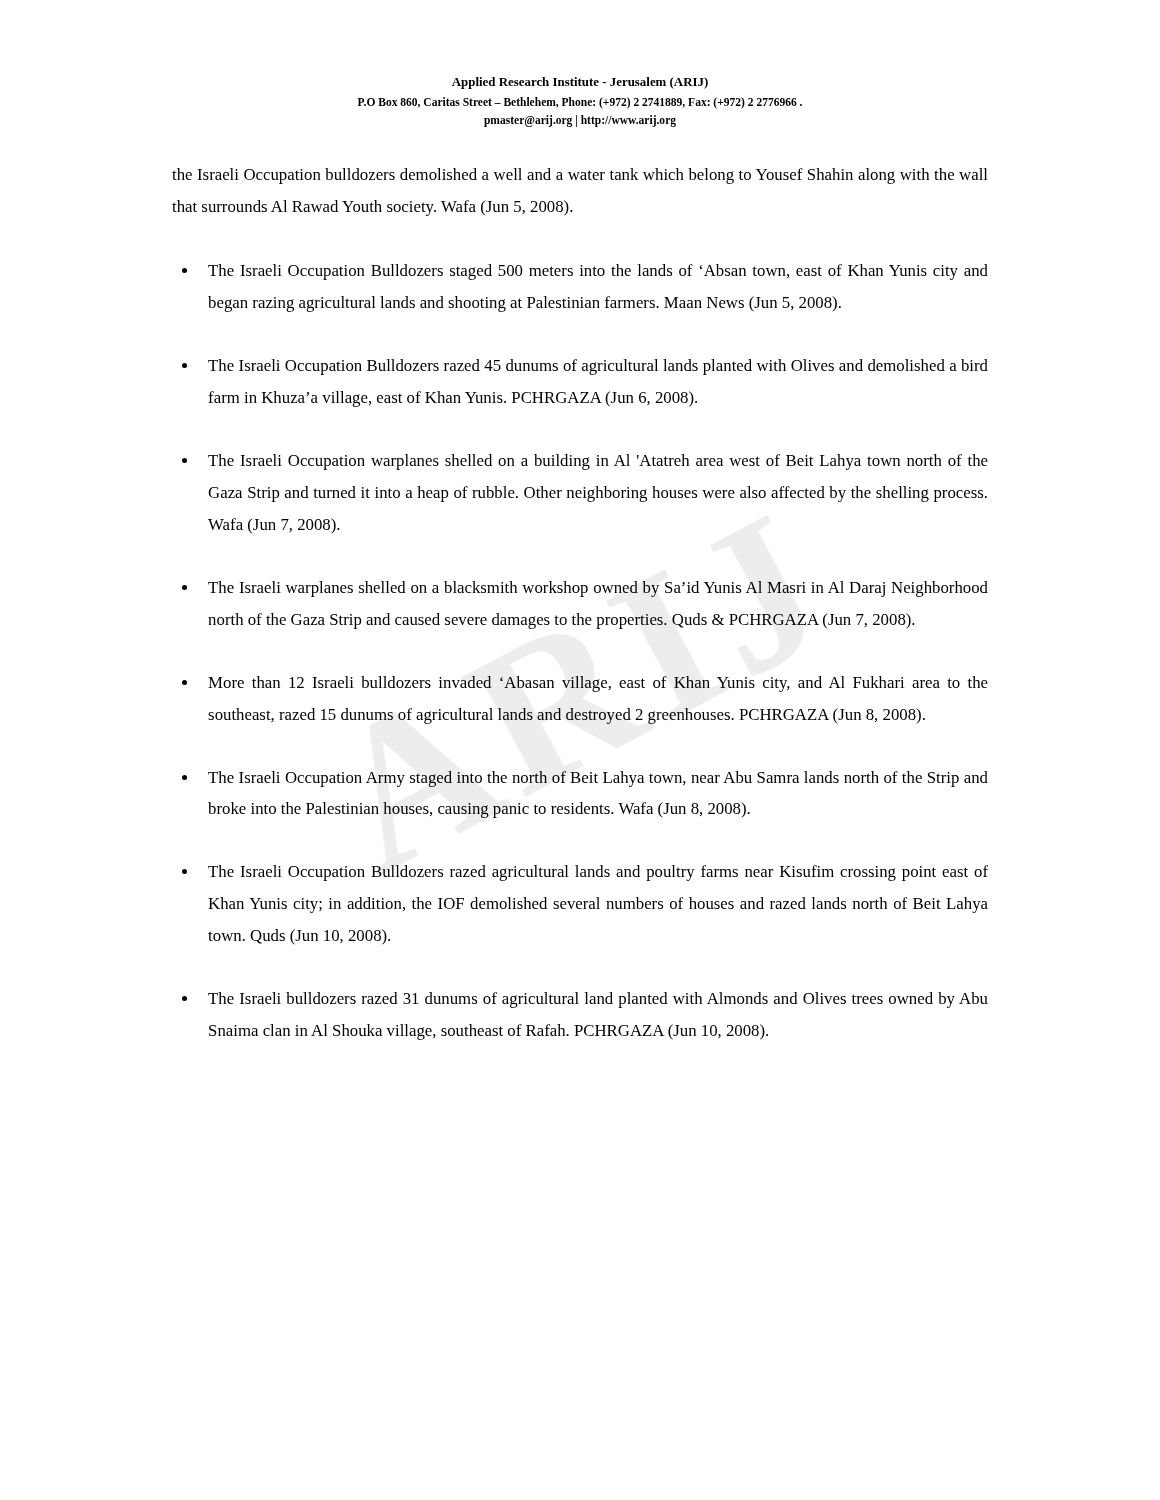ARIJ
Applied Research Institute - Jerusalem (ARIJ)
P.O Box 860, Caritas Street – Bethlehem, Phone: (+972) 2 2741889, Fax: (+972) 2 2776966 .
pmaster@arij.org | http://www.arij.org
the Israeli Occupation bulldozers demolished a well and a water tank which belong to Yousef Shahin along with the wall that surrounds Al Rawad Youth society. Wafa (Jun 5, 2008).
The Israeli Occupation Bulldozers staged 500 meters into the lands of ‘Absan town, east of Khan Yunis city and began razing agricultural lands and shooting at Palestinian farmers. Maan News (Jun 5, 2008).
The Israeli Occupation Bulldozers razed 45 dunums of agricultural lands planted with Olives and demolished a bird farm in Khuza’a village, east of Khan Yunis. PCHRGAZA (Jun 6, 2008).
The Israeli Occupation warplanes shelled on a building in Al 'Atatreh area west of Beit Lahya town north of the Gaza Strip and turned it into a heap of rubble. Other neighboring houses were also affected by the shelling process. Wafa (Jun 7, 2008).
The Israeli warplanes shelled on a blacksmith workshop owned by Sa’id Yunis Al Masri in Al Daraj Neighborhood north of the Gaza Strip and caused severe damages to the properties. Quds & PCHRGAZA (Jun 7, 2008).
More than 12 Israeli bulldozers invaded ‘Abasan village, east of Khan Yunis city, and Al Fukhari area to the southeast, razed 15 dunums of agricultural lands and destroyed 2 greenhouses. PCHRGAZA (Jun 8, 2008).
The Israeli Occupation Army staged into the north of Beit Lahya town, near Abu Samra lands north of the Strip and broke into the Palestinian houses, causing panic to residents. Wafa (Jun 8, 2008).
The Israeli Occupation Bulldozers razed agricultural lands and poultry farms near Kisufim crossing point east of Khan Yunis city; in addition, the IOF demolished several numbers of houses and razed lands north of Beit Lahya town. Quds (Jun 10, 2008).
The Israeli bulldozers razed 31 dunums of agricultural land planted with Almonds and Olives trees owned by Abu Snaima clan in Al Shouka village, southeast of Rafah. PCHRGAZA (Jun 10, 2008).